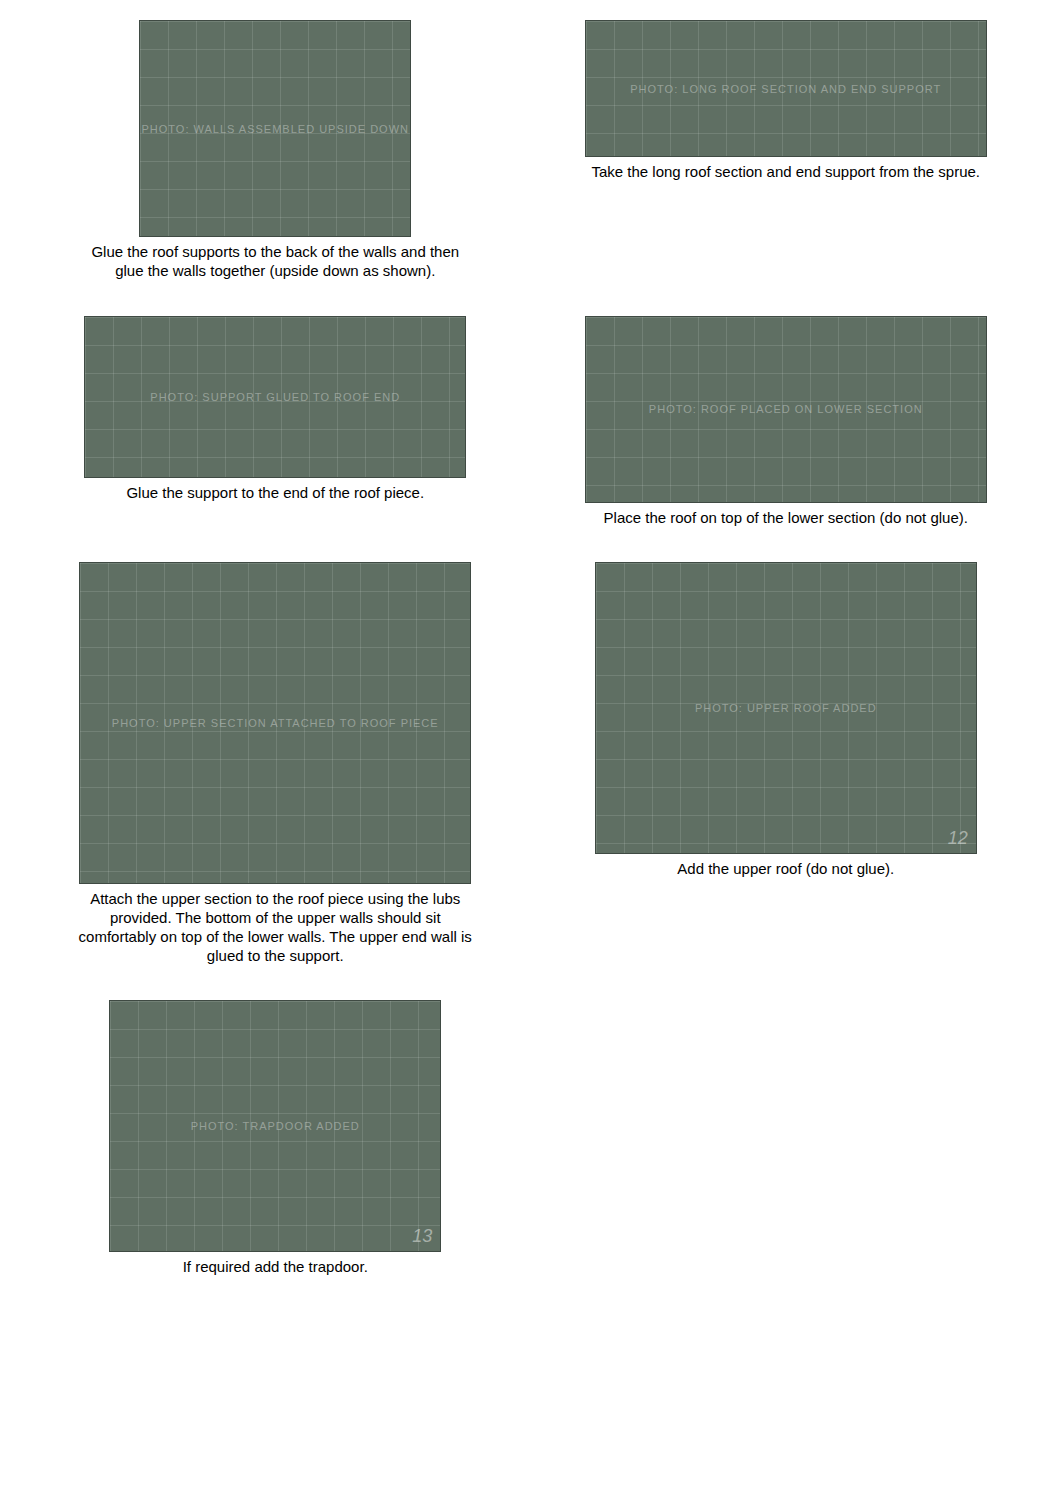Photo: walls assembled upside down
Glue the roof supports to the back of the walls and then glue the walls together (upside down as shown).
Photo: long roof section and end support
Take the long roof section and end support from the sprue.
Photo: support glued to roof end
Glue the support to the end of the roof piece.
Photo: roof placed on lower section
Place the roof on top of the lower section (do not glue).
Photo: upper section attached to roof piece
Attach the upper section to the roof piece using the lubs provided. The bottom of the upper walls should sit comfortably on top of the lower walls. The upper end wall is glued to the support.
Photo: upper roof added 12
Add the upper roof (do not glue).
Photo: trapdoor added 13
If required add the trapdoor.